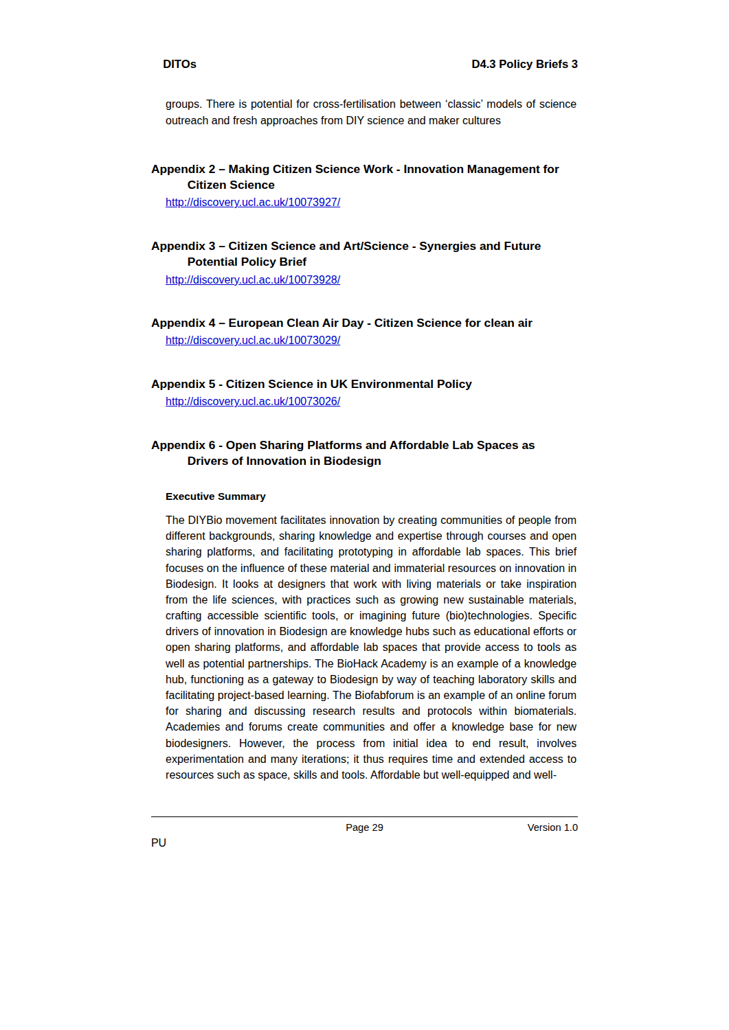DITOs
D4.3 Policy Briefs 3
groups. There is potential for cross-fertilisation between ‘classic’ models of science outreach and fresh approaches from DIY science and maker cultures
Appendix 2 – Making Citizen Science Work - Innovation Management for Citizen Science
http://discovery.ucl.ac.uk/10073927/
Appendix 3 – Citizen Science and Art/Science - Synergies and Future Potential Policy Brief
http://discovery.ucl.ac.uk/10073928/
Appendix 4 – European Clean Air Day - Citizen Science for clean air
http://discovery.ucl.ac.uk/10073029/
Appendix 5 - Citizen Science in UK Environmental Policy
http://discovery.ucl.ac.uk/10073026/
Appendix 6 - Open Sharing Platforms and Affordable Lab Spaces as Drivers of Innovation in Biodesign
Executive Summary
The DIYBio movement facilitates innovation by creating communities of people from different backgrounds, sharing knowledge and expertise through courses and open sharing platforms, and facilitating prototyping in affordable lab spaces. This brief focuses on the influence of these material and immaterial resources on innovation in Biodesign. It looks at designers that work with living materials or take inspiration from the life sciences, with practices such as growing new sustainable materials, crafting accessible scientific tools, or imagining future (bio)technologies. Specific drivers of innovation in Biodesign are knowledge hubs such as educational efforts or open sharing platforms, and affordable lab spaces that provide access to tools as well as potential partnerships. The BioHack Academy is an example of a knowledge hub, functioning as a gateway to Biodesign by way of teaching laboratory skills and facilitating project-based learning. The Biofabforum is an example of an online forum for sharing and discussing research results and protocols within biomaterials. Academies and forums create communities and offer a knowledge base for new biodesigners. However, the process from initial idea to end result, involves experimentation and many iterations; it thus requires time and extended access to resources such as space, skills and tools. Affordable but well-equipped and well-
Page 29
Version 1.0
PU